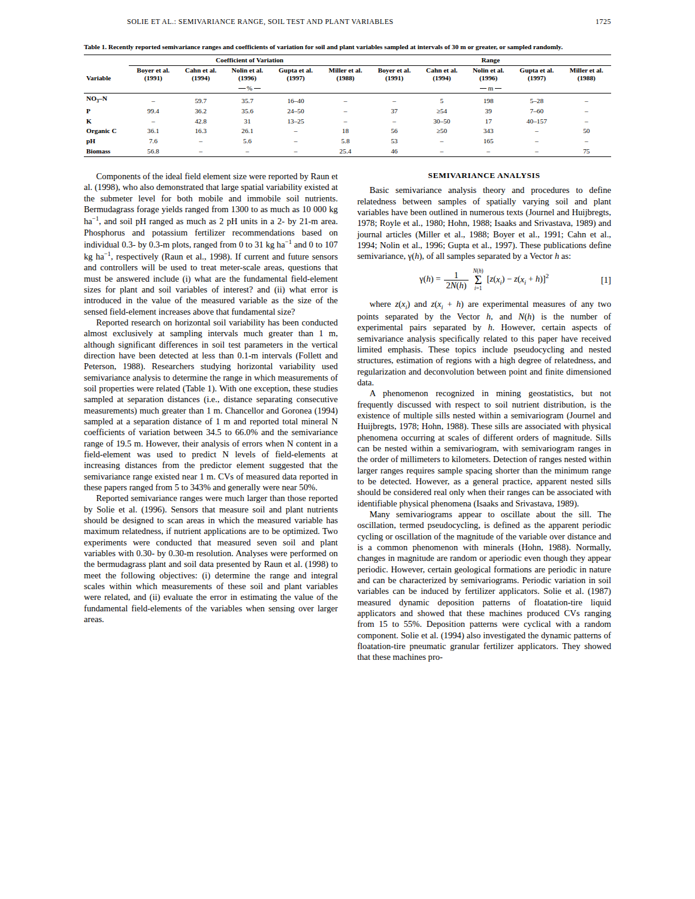Solie et al.: Semivariance Range, Soil Test and Plant Variables 1725
Table 1. Recently reported semivariance ranges and coefficients of variation for soil and plant variables sampled at intervals of 30 m or greater, or sampled randomly.
| | Coefficient of Variation | Range |
| --- | --- | --- |
| Variable | Boyer et al. (1991) | Cahn et al. (1994) | Nolin et al. (1996) | Gupta et al. (1997) | Miller et al. (1988) | Boyer et al. (1991) | Cahn et al. (1994) | Nolin et al. (1996) | Gupta et al. (1997) | Miller et al. (1988) |
| | % | m |
| NO 3 –N | – | 59.7 | 35.7 | 16–40 | – | – | 5 | 198 | 5–28 | – |
| P | 99.4 | 36.2 | 35.6 | 24–50 | – | 37 | ≥54 | 39 | 7–60 | – |
| K | – | 42.8 | 31 | 13–25 | – | – | 30–50 | 17 | 40–157 | – |
| Organic C | 36.1 | 16.3 | 26.1 | – | 18 | 56 | ≥50 | 343 | – | 50 |
| pH | 7.6 | – | 5.6 | – | 5.8 | 53 | – | 165 | – | – |
| Biomass | 56.8 | – | – | – | 25.4 | 46 | – | – | – | 75 |
Components of the ideal field element size were reported by Raun et al. (1998), who also demonstrated that large spatial variability existed at the submeter level for both mobile and immobile soil nutrients. Bermudagrass forage yields ranged from 1300 to as much as 10 000 kg ha−1, and soil pH ranged as much as 2 pH units in a 2- by 21-m area. Phosphorus and potassium fertilizer recommendations based on individual 0.3- by 0.3-m plots, ranged from 0 to 31 kg ha−1 and 0 to 107 kg ha−1, respectively (Raun et al., 1998). If current and future sensors and controllers will be used to treat meter-scale areas, questions that must be answered include (i) what are the fundamental field-element sizes for plant and soil variables of interest? and (ii) what error is introduced in the value of the measured variable as the size of the sensed field-element increases above that fundamental size?
Reported research on horizontal soil variability has been conducted almost exclusively at sampling intervals much greater than 1 m, although significant differences in soil test parameters in the vertical direction have been detected at less than 0.1-m intervals (Follett and Peterson, 1988). Researchers studying horizontal variability used semivariance analysis to determine the range in which measurements of soil properties were related (Table 1). With one exception, these studies sampled at separation distances (i.e., distance separating consecutive measurements) much greater than 1 m. Chancellor and Goronea (1994) sampled at a separation distance of 1 m and reported total mineral N coefficients of variation between 34.5 to 66.0% and the semivariance range of 19.5 m. However, their analysis of errors when N content in a field-element was used to predict N levels of field-elements at increasing distances from the predictor element suggested that the semivariance range existed near 1 m. CVs of measured data reported in these papers ranged from 5 to 343% and generally were near 50%.
Reported semivariance ranges were much larger than those reported by Solie et al. (1996). Sensors that measure soil and plant nutrients should be designed to scan areas in which the measured variable has maximum relatedness, if nutrient applications are to be optimized. Two experiments were conducted that measured seven soil and plant variables with 0.30- by 0.30-m resolution. Analyses were performed on the bermudagrass plant and soil data presented by Raun et al. (1998) to meet the following objectives: (i) determine the range and integral scales within which measurements of these soil and plant variables were related, and (ii) evaluate the error in estimating the value of the fundamental field-elements of the variables when sensing over larger areas.
Semivariance Analysis
Basic semivariance analysis theory and procedures to define relatedness between samples of spatially varying soil and plant variables have been outlined in numerous texts (Journel and Huijbregts, 1978; Royle et al., 1980; Hohn, 1988; Isaaks and Srivastava, 1989) and journal articles (Miller et al., 1988; Boyer et al., 1991; Cahn et al., 1994; Nolin et al., 1996; Gupta et al., 1997). These publications define semivariance, γ(h), of all samples separated by a Vector h as:
γ(h) = 12N(h) N(h) Σi=1 [z(xi) − z(xi + h)]2 [1]
where z(xi) and z(xi + h) are experimental measures of any two points separated by the Vector h, and N(h) is the number of experimental pairs separated by h. However, certain aspects of semivariance analysis specifically related to this paper have received limited emphasis. These topics include pseudocycling and nested structures, estimation of regions with a high degree of relatedness, and regularization and deconvolution between point and finite dimensioned data.
A phenomenon recognized in mining geostatistics, but not frequently discussed with respect to soil nutrient distribution, is the existence of multiple sills nested within a semivariogram (Journel and Huijbregts, 1978; Hohn, 1988). These sills are associated with physical phenomena occurring at scales of different orders of magnitude. Sills can be nested within a semivariogram, with semivariogram ranges in the order of millimeters to kilometers. Detection of ranges nested within larger ranges requires sample spacing shorter than the minimum range to be detected. However, as a general practice, apparent nested sills should be considered real only when their ranges can be associated with identifiable physical phenomena (Isaaks and Srivastava, 1989).
Many semivariograms appear to oscillate about the sill. The oscillation, termed pseudocycling, is defined as the apparent periodic cycling or oscillation of the magnitude of the variable over distance and is a common phenomenon with minerals (Hohn, 1988). Normally, changes in magnitude are random or aperiodic even though they appear periodic. However, certain geological formations are periodic in nature and can be characterized by semivariograms. Periodic variation in soil variables can be induced by fertilizer applicators. Solie et al. (1987) measured dynamic deposition patterns of floatation-tire liquid applicators and showed that these machines produced CVs ranging from 15 to 55%. Deposition patterns were cyclical with a random component. Solie et al. (1994) also investigated the dynamic patterns of floatation-tire pneumatic granular fertilizer applicators. They showed that these machines pro-